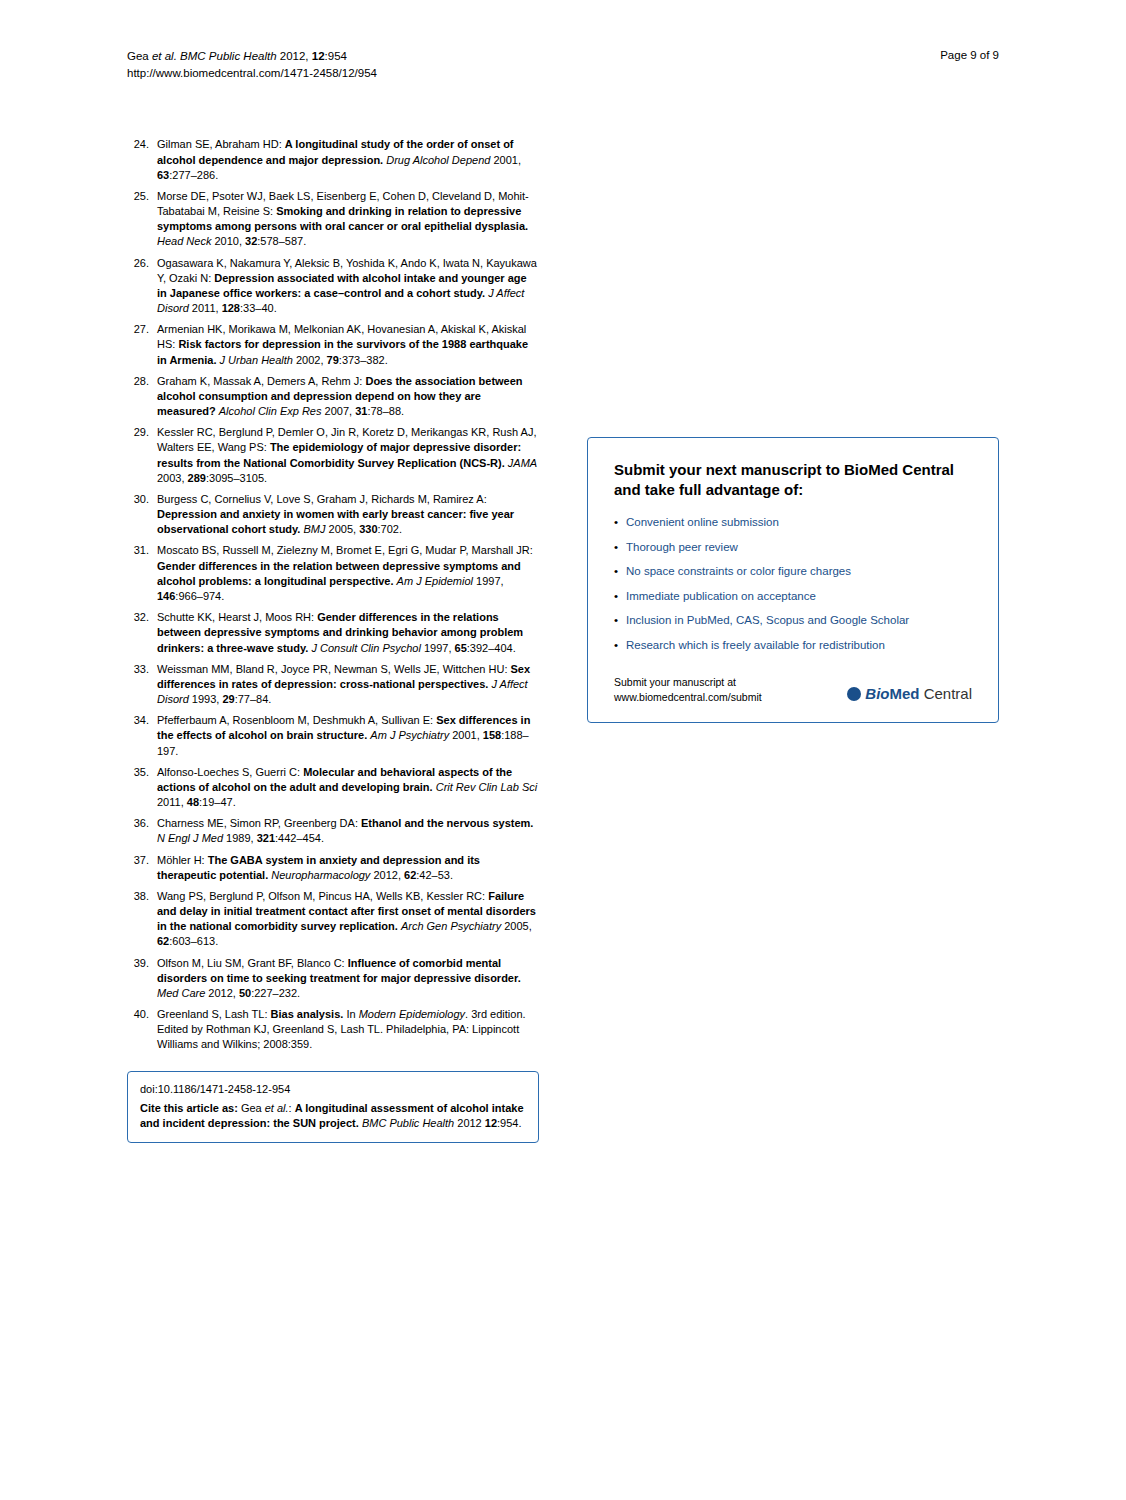Gea et al. BMC Public Health 2012, 12:954
http://www.biomedcentral.com/1471-2458/12/954
Page 9 of 9
24. Gilman SE, Abraham HD: A longitudinal study of the order of onset of alcohol dependence and major depression. Drug Alcohol Depend 2001, 63:277–286.
25. Morse DE, Psoter WJ, Baek LS, Eisenberg E, Cohen D, Cleveland D, Mohit-Tabatabai M, Reisine S: Smoking and drinking in relation to depressive symptoms among persons with oral cancer or oral epithelial dysplasia. Head Neck 2010, 32:578–587.
26. Ogasawara K, Nakamura Y, Aleksic B, Yoshida K, Ando K, Iwata N, Kayukawa Y, Ozaki N: Depression associated with alcohol intake and younger age in Japanese office workers: a case–control and a cohort study. J Affect Disord 2011, 128:33–40.
27. Armenian HK, Morikawa M, Melkonian AK, Hovanesian A, Akiskal K, Akiskal HS: Risk factors for depression in the survivors of the 1988 earthquake in Armenia. J Urban Health 2002, 79:373–382.
28. Graham K, Massak A, Demers A, Rehm J: Does the association between alcohol consumption and depression depend on how they are measured? Alcohol Clin Exp Res 2007, 31:78–88.
29. Kessler RC, Berglund P, Demler O, Jin R, Koretz D, Merikangas KR, Rush AJ, Walters EE, Wang PS: The epidemiology of major depressive disorder: results from the National Comorbidity Survey Replication (NCS-R). JAMA 2003, 289:3095–3105.
30. Burgess C, Cornelius V, Love S, Graham J, Richards M, Ramirez A: Depression and anxiety in women with early breast cancer: five year observational cohort study. BMJ 2005, 330:702.
31. Moscato BS, Russell M, Zielezny M, Bromet E, Egri G, Mudar P, Marshall JR: Gender differences in the relation between depressive symptoms and alcohol problems: a longitudinal perspective. Am J Epidemiol 1997, 146:966–974.
32. Schutte KK, Hearst J, Moos RH: Gender differences in the relations between depressive symptoms and drinking behavior among problem drinkers: a three-wave study. J Consult Clin Psychol 1997, 65:392–404.
33. Weissman MM, Bland R, Joyce PR, Newman S, Wells JE, Wittchen HU: Sex differences in rates of depression: cross-national perspectives. J Affect Disord 1993, 29:77–84.
34. Pfefferbaum A, Rosenbloom M, Deshmukh A, Sullivan E: Sex differences in the effects of alcohol on brain structure. Am J Psychiatry 2001, 158:188–197.
35. Alfonso-Loeches S, Guerri C: Molecular and behavioral aspects of the actions of alcohol on the adult and developing brain. Crit Rev Clin Lab Sci 2011, 48:19–47.
36. Charness ME, Simon RP, Greenberg DA: Ethanol and the nervous system. N Engl J Med 1989, 321:442–454.
37. Möhler H: The GABA system in anxiety and depression and its therapeutic potential. Neuropharmacology 2012, 62:42–53.
38. Wang PS, Berglund P, Olfson M, Pincus HA, Wells KB, Kessler RC: Failure and delay in initial treatment contact after first onset of mental disorders in the national comorbidity survey replication. Arch Gen Psychiatry 2005, 62:603–613.
39. Olfson M, Liu SM, Grant BF, Blanco C: Influence of comorbid mental disorders on time to seeking treatment for major depressive disorder. Med Care 2012, 50:227–232.
40. Greenland S, Lash TL: Bias analysis. In Modern Epidemiology. 3rd edition. Edited by Rothman KJ, Greenland S, Lash TL. Philadelphia, PA: Lippincott Williams and Wilkins; 2008:359.
doi:10.1186/1471-2458-12-954
Cite this article as: Gea et al.: A longitudinal assessment of alcohol intake and incident depression: the SUN project. BMC Public Health 2012 12:954.
Submit your next manuscript to BioMed Central and take full advantage of:
Convenient online submission
Thorough peer review
No space constraints or color figure charges
Immediate publication on acceptance
Inclusion in PubMed, CAS, Scopus and Google Scholar
Research which is freely available for redistribution
Submit your manuscript at
www.biomedcentral.com/submit
Bio Med Central